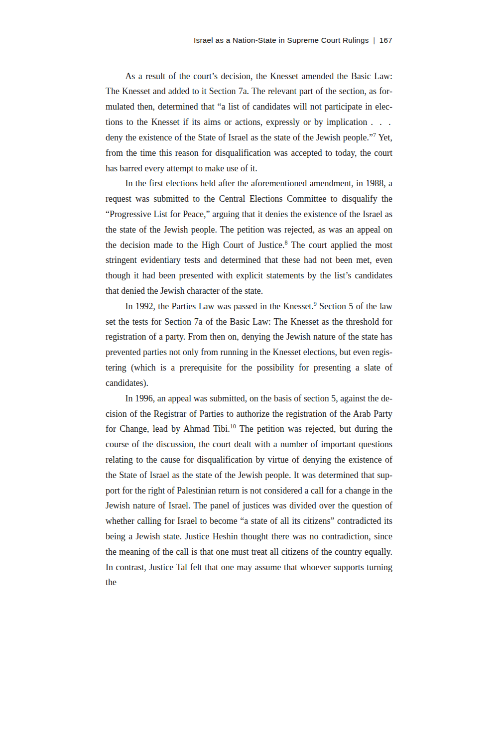Israel as a Nation-State in Supreme Court Rulings|167
As a result of the court’s decision, the Knesset amended the Basic Law: The Knesset and added to it Section 7a. The relevant part of the section, as formulated then, determined that “a list of candidates will not participate in elections to the Knesset if its aims or actions, expressly or by implication . . . deny the existence of the State of Israel as the state of the Jewish people.”7 Yet, from the time this reason for disqualification was accepted to today, the court has barred every attempt to make use of it.
In the first elections held after the aforementioned amendment, in 1988, a request was submitted to the Central Elections Committee to disqualify the “Progressive List for Peace,” arguing that it denies the existence of the Israel as the state of the Jewish people. The petition was rejected, as was an appeal on the decision made to the High Court of Justice.8 The court applied the most stringent evidentiary tests and determined that these had not been met, even though it had been presented with explicit statements by the list’s candidates that denied the Jewish character of the state.
In 1992, the Parties Law was passed in the Knesset.9 Section 5 of the law set the tests for Section 7a of the Basic Law: The Knesset as the threshold for registration of a party. From then on, denying the Jewish nature of the state has prevented parties not only from running in the Knesset elections, but even registering (which is a prerequisite for the possibility for presenting a slate of candidates).
In 1996, an appeal was submitted, on the basis of section 5, against the decision of the Registrar of Parties to authorize the registration of the Arab Party for Change, lead by Ahmad Tibi.10 The petition was rejected, but during the course of the discussion, the court dealt with a number of important questions relating to the cause for disqualification by virtue of denying the existence of the State of Israel as the state of the Jewish people. It was determined that support for the right of Palestinian return is not considered a call for a change in the Jewish nature of Israel. The panel of justices was divided over the question of whether calling for Israel to become “a state of all its citizens” contradicted its being a Jewish state. Justice Heshin thought there was no contradiction, since the meaning of the call is that one must treat all citizens of the country equally. In contrast, Justice Tal felt that one may assume that whoever supports turning the